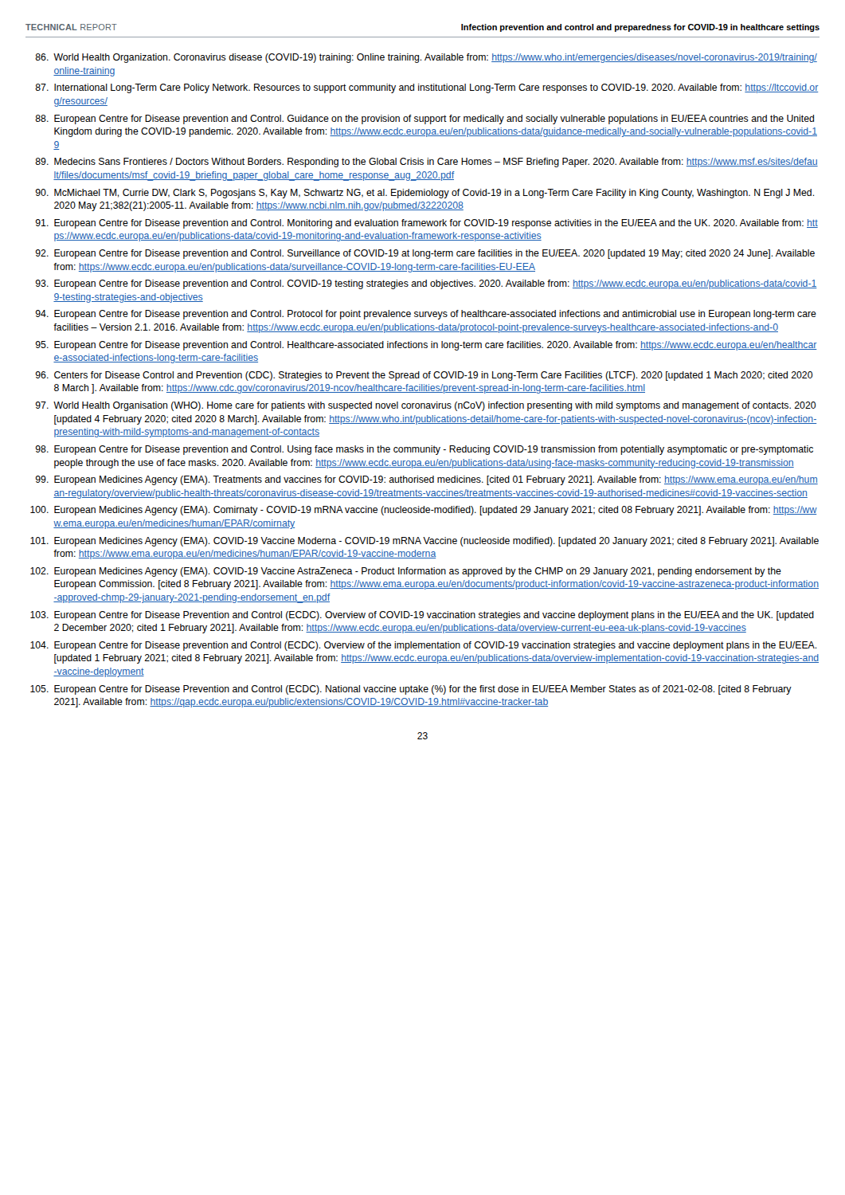Technical Report
Infection prevention and control and preparedness for COVID-19 in healthcare settings
World Health Organization. Coronavirus disease (COVID-19) training: Online training. Available from: https://www.who.int/emergencies/diseases/novel-coronavirus-2019/training/online-training
International Long-Term Care Policy Network. Resources to support community and institutional Long-Term Care responses to COVID-19. 2020. Available from: https://ltccovid.org/resources/
European Centre for Disease prevention and Control. Guidance on the provision of support for medically and socially vulnerable populations in EU/EEA countries and the United Kingdom during the COVID-19 pandemic. 2020. Available from: https://www.ecdc.europa.eu/en/publications-data/guidance-medically-and-socially-vulnerable-populations-covid-19
Medecins Sans Frontieres / Doctors Without Borders. Responding to the Global Crisis in Care Homes – MSF Briefing Paper. 2020. Available from: https://www.msf.es/sites/default/files/documents/msf_covid-19_briefing_paper_global_care_home_response_aug_2020.pdf
McMichael TM, Currie DW, Clark S, Pogosjans S, Kay M, Schwartz NG, et al. Epidemiology of Covid-19 in a Long-Term Care Facility in King County, Washington. N Engl J Med. 2020 May 21;382(21):2005-11. Available from: https://www.ncbi.nlm.nih.gov/pubmed/32220208
European Centre for Disease prevention and Control. Monitoring and evaluation framework for COVID-19 response activities in the EU/EEA and the UK. 2020. Available from: https://www.ecdc.europa.eu/en/publications-data/covid-19-monitoring-and-evaluation-framework-response-activities
European Centre for Disease prevention and Control. Surveillance of COVID-19 at long-term care facilities in the EU/EEA. 2020 [updated 19 May; cited 2020 24 June]. Available from: https://www.ecdc.europa.eu/en/publications-data/surveillance-COVID-19-long-term-care-facilities-EU-EEA
European Centre for Disease prevention and Control. COVID-19 testing strategies and objectives. 2020. Available from: https://www.ecdc.europa.eu/en/publications-data/covid-19-testing-strategies-and-objectives
European Centre for Disease prevention and Control. Protocol for point prevalence surveys of healthcare-associated infections and antimicrobial use in European long-term care facilities – Version 2.1. 2016. Available from: https://www.ecdc.europa.eu/en/publications-data/protocol-point-prevalence-surveys-healthcare-associated-infections-and-0
European Centre for Disease prevention and Control. Healthcare-associated infections in long-term care facilities. 2020. Available from: https://www.ecdc.europa.eu/en/healthcare-associated-infections-long-term-care-facilities
Centers for Disease Control and Prevention (CDC). Strategies to Prevent the Spread of COVID-19 in Long-Term Care Facilities (LTCF). 2020 [updated 1 Mach 2020; cited 2020 8 March ]. Available from: https://www.cdc.gov/coronavirus/2019-ncov/healthcare-facilities/prevent-spread-in-long-term-care-facilities.html
World Health Organisation (WHO). Home care for patients with suspected novel coronavirus (nCoV) infection presenting with mild symptoms and management of contacts. 2020 [updated 4 February 2020; cited 2020 8 March]. Available from: https://www.who.int/publications-detail/home-care-for-patients-with-suspected-novel-coronavirus-(ncov)-infection-presenting-with-mild-symptoms-and-management-of-contacts
European Centre for Disease prevention and Control. Using face masks in the community - Reducing COVID-19 transmission from potentially asymptomatic or pre-symptomatic people through the use of face masks. 2020. Available from: https://www.ecdc.europa.eu/en/publications-data/using-face-masks-community-reducing-covid-19-transmission
European Medicines Agency (EMA). Treatments and vaccines for COVID-19: authorised medicines. [cited 01 February 2021]. Available from: https://www.ema.europa.eu/en/human-regulatory/overview/public-health-threats/coronavirus-disease-covid-19/treatments-vaccines/treatments-vaccines-covid-19-authorised-medicines#covid-19-vaccines-section
European Medicines Agency (EMA). Comirnaty - COVID-19 mRNA vaccine (nucleoside-modified). [updated 29 January 2021; cited 08 February 2021]. Available from: https://www.ema.europa.eu/en/medicines/human/EPAR/comirnaty
European Medicines Agency (EMA). COVID-19 Vaccine Moderna - COVID-19 mRNA Vaccine (nucleoside modified). [updated 20 January 2021; cited 8 February 2021]. Available from: https://www.ema.europa.eu/en/medicines/human/EPAR/covid-19-vaccine-moderna
European Medicines Agency (EMA). COVID-19 Vaccine AstraZeneca - Product Information as approved by the CHMP on 29 January 2021, pending endorsement by the European Commission. [cited 8 February 2021]. Available from: https://www.ema.europa.eu/en/documents/product-information/covid-19-vaccine-astrazeneca-product-information-approved-chmp-29-january-2021-pending-endorsement_en.pdf
European Centre for Disease Prevention and Control (ECDC). Overview of COVID-19 vaccination strategies and vaccine deployment plans in the EU/EEA and the UK. [updated 2 December 2020; cited 1 February 2021]. Available from: https://www.ecdc.europa.eu/en/publications-data/overview-current-eu-eea-uk-plans-covid-19-vaccines
European Centre for Disease prevention and Control (ECDC). Overview of the implementation of COVID-19 vaccination strategies and vaccine deployment plans in the EU/EEA. [updated 1 February 2021; cited 8 February 2021]. Available from: https://www.ecdc.europa.eu/en/publications-data/overview-implementation-covid-19-vaccination-strategies-and-vaccine-deployment
European Centre for Disease Prevention and Control (ECDC). National vaccine uptake (%) for the first dose in EU/EEA Member States as of 2021-02-08. [cited 8 February 2021]. Available from: https://qap.ecdc.europa.eu/public/extensions/COVID-19/COVID-19.html#vaccine-tracker-tab
23